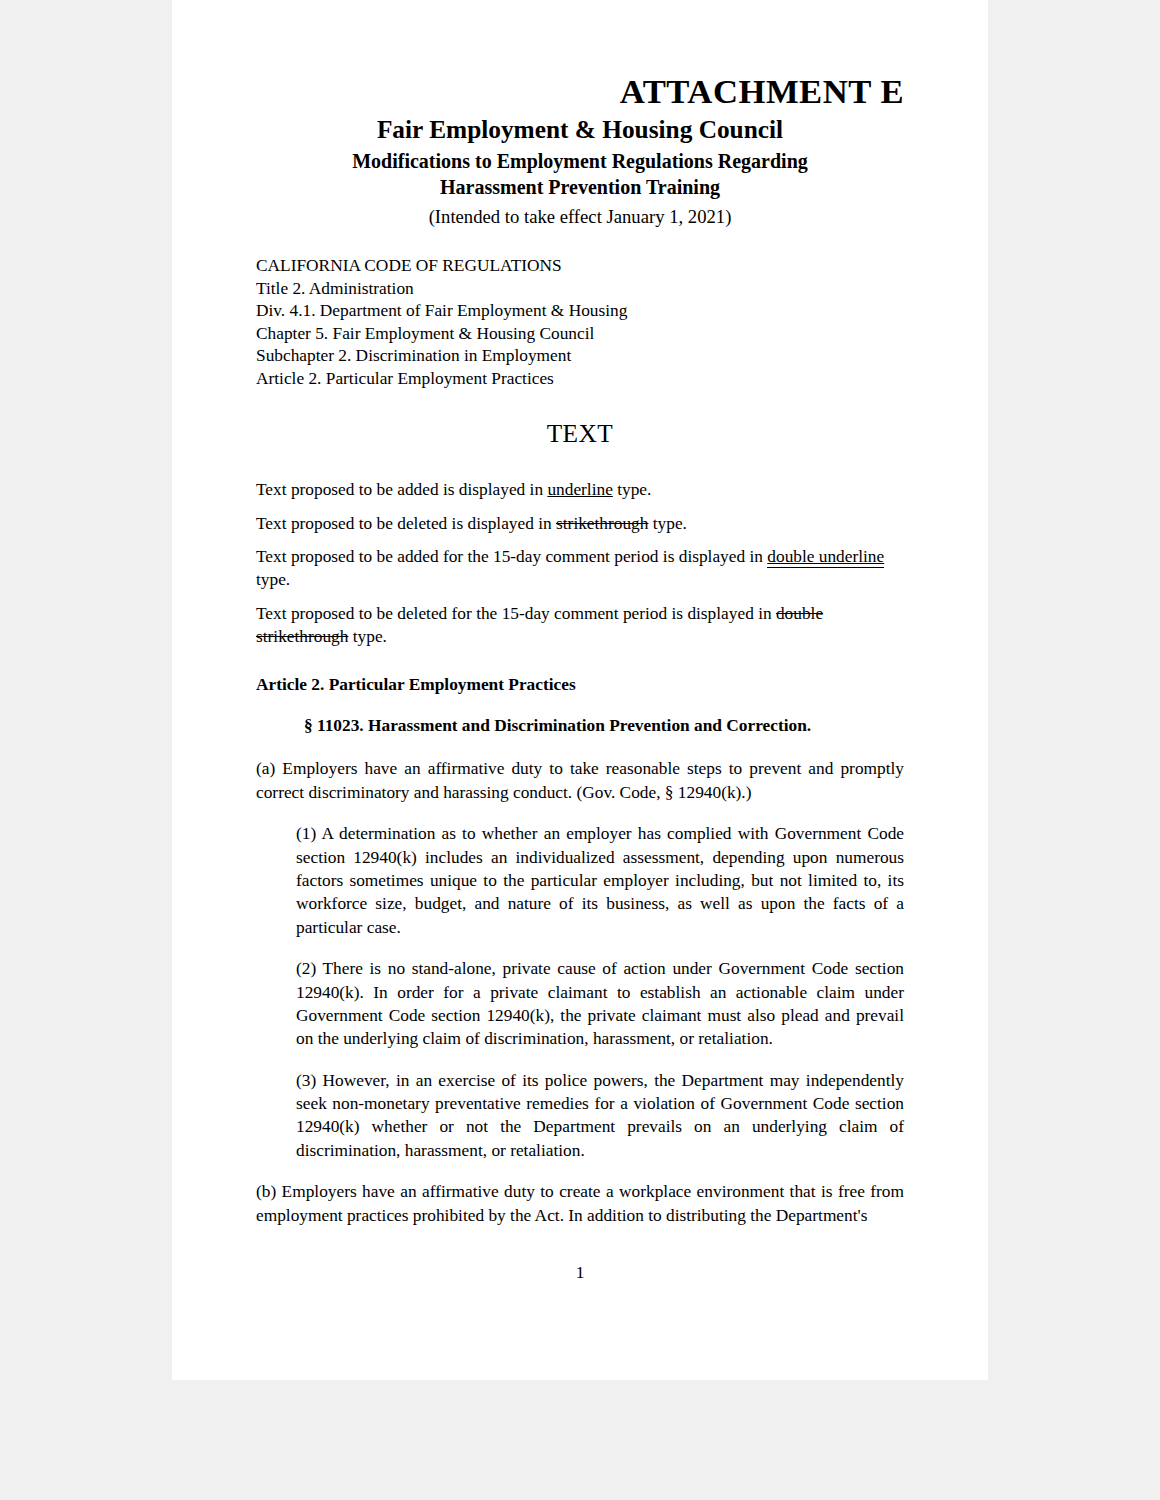ATTACHMENT E
Fair Employment & Housing Council
Modifications to Employment Regulations Regarding
Harassment Prevention Training
(Intended to take effect January 1, 2021)
CALIFORNIA CODE OF REGULATIONS
Title 2. Administration
Div. 4.1. Department of Fair Employment & Housing
Chapter 5. Fair Employment & Housing Council
Subchapter 2. Discrimination in Employment
Article 2. Particular Employment Practices
TEXT
Text proposed to be added is displayed in underline type.
Text proposed to be deleted is displayed in strikethrough type.
Text proposed to be added for the 15-day comment period is displayed in double underline type.
Text proposed to be deleted for the 15-day comment period is displayed in double strikethrough type.
Article 2. Particular Employment Practices
§ 11023. Harassment and Discrimination Prevention and Correction.
(a) Employers have an affirmative duty to take reasonable steps to prevent and promptly correct discriminatory and harassing conduct. (Gov. Code, § 12940(k).)
(1) A determination as to whether an employer has complied with Government Code section 12940(k) includes an individualized assessment, depending upon numerous factors sometimes unique to the particular employer including, but not limited to, its workforce size, budget, and nature of its business, as well as upon the facts of a particular case.
(2) There is no stand-alone, private cause of action under Government Code section 12940(k). In order for a private claimant to establish an actionable claim under Government Code section 12940(k), the private claimant must also plead and prevail on the underlying claim of discrimination, harassment, or retaliation.
(3) However, in an exercise of its police powers, the Department may independently seek non-monetary preventative remedies for a violation of Government Code section 12940(k) whether or not the Department prevails on an underlying claim of discrimination, harassment, or retaliation.
(b) Employers have an affirmative duty to create a workplace environment that is free from employment practices prohibited by the Act. In addition to distributing the Department's
1